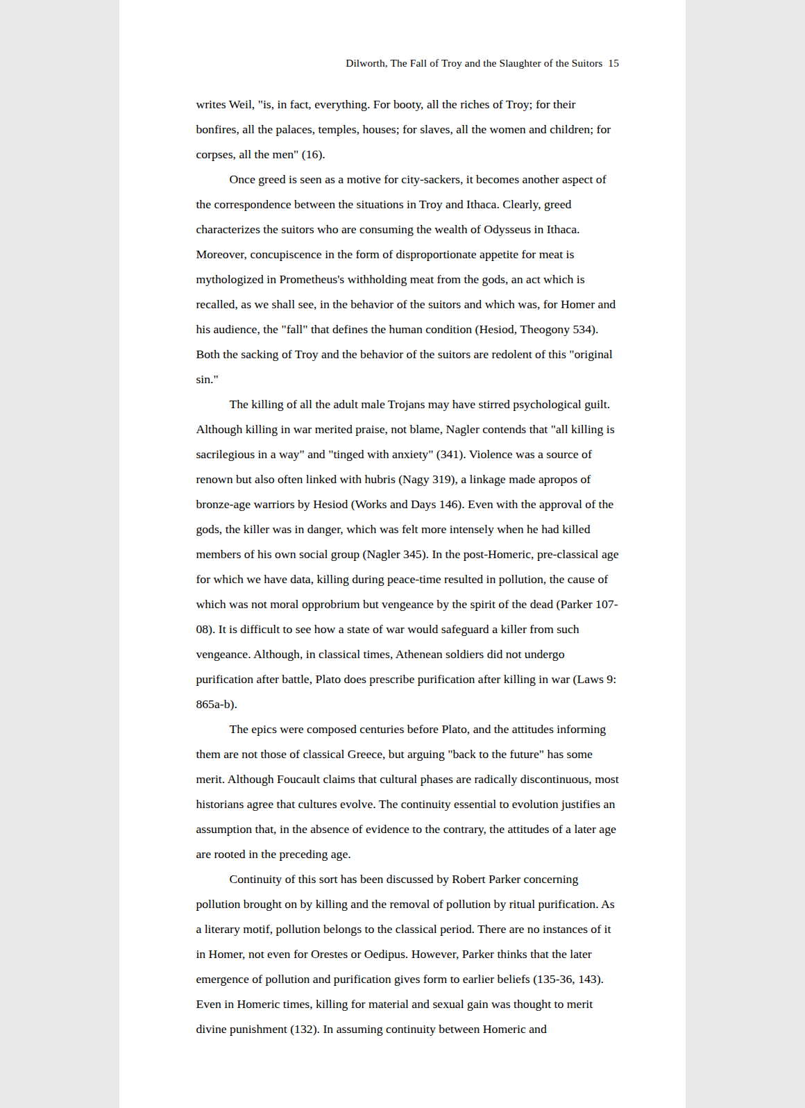Dilworth, The Fall of Troy and the Slaughter of the Suitors 15
writes Weil, "is, in fact, everything. For booty, all the riches of Troy; for their bonfires, all the palaces, temples, houses; for slaves, all the women and children; for corpses, all the men" (16).
Once greed is seen as a motive for city-sackers, it becomes another aspect of the correspondence between the situations in Troy and Ithaca. Clearly, greed characterizes the suitors who are consuming the wealth of Odysseus in Ithaca. Moreover, concupiscence in the form of disproportionate appetite for meat is mythologized in Prometheus's withholding meat from the gods, an act which is recalled, as we shall see, in the behavior of the suitors and which was, for Homer and his audience, the "fall" that defines the human condition (Hesiod, Theogony 534). Both the sacking of Troy and the behavior of the suitors are redolent of this "original sin."
The killing of all the adult male Trojans may have stirred psychological guilt. Although killing in war merited praise, not blame, Nagler contends that "all killing is sacrilegious in a way" and "tinged with anxiety" (341). Violence was a source of renown but also often linked with hubris (Nagy 319), a linkage made apropos of bronze-age warriors by Hesiod (Works and Days 146). Even with the approval of the gods, the killer was in danger, which was felt more intensely when he had killed members of his own social group (Nagler 345). In the post-Homeric, pre-classical age for which we have data, killing during peace-time resulted in pollution, the cause of which was not moral opprobrium but vengeance by the spirit of the dead (Parker 107-08). It is difficult to see how a state of war would safeguard a killer from such vengeance. Although, in classical times, Athenean soldiers did not undergo purification after battle, Plato does prescribe purification after killing in war (Laws 9: 865a-b).
The epics were composed centuries before Plato, and the attitudes informing them are not those of classical Greece, but arguing "back to the future" has some merit. Although Foucault claims that cultural phases are radically discontinuous, most historians agree that cultures evolve. The continuity essential to evolution justifies an assumption that, in the absence of evidence to the contrary, the attitudes of a later age are rooted in the preceding age.
Continuity of this sort has been discussed by Robert Parker concerning pollution brought on by killing and the removal of pollution by ritual purification. As a literary motif, pollution belongs to the classical period. There are no instances of it in Homer, not even for Orestes or Oedipus. However, Parker thinks that the later emergence of pollution and purification gives form to earlier beliefs (135-36, 143). Even in Homeric times, killing for material and sexual gain was thought to merit divine punishment (132). In assuming continuity between Homeric and